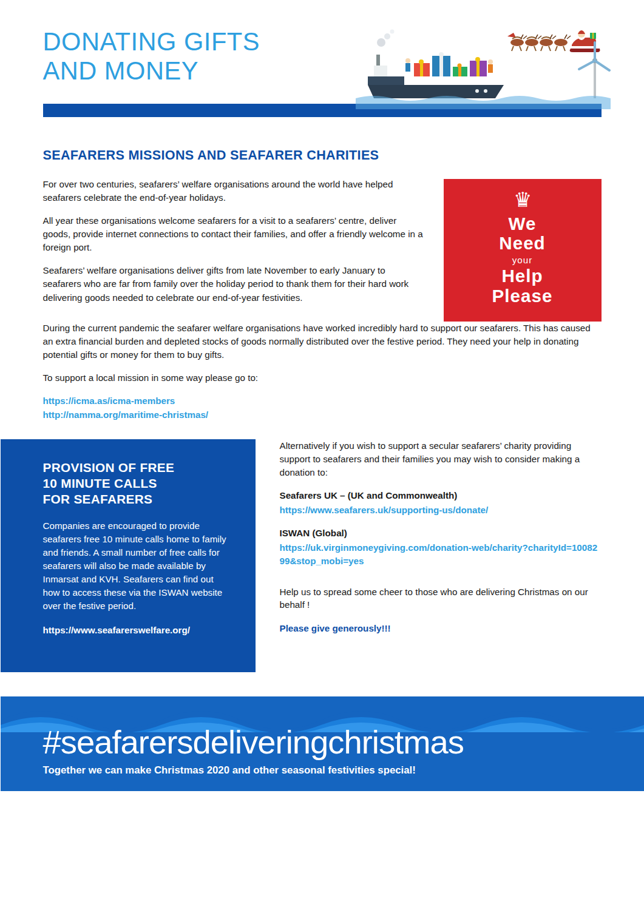Donating Gifts
and Money
Seafarers Missions and Seafarer Charities
For over two centuries, seafarers’ welfare organisations around the world have helped seafarers celebrate the end-of-year holidays.
All year these organisations welcome seafarers for a visit to a seafarers’ centre, deliver goods, provide internet connections to contact their families, and offer a friendly welcome in a foreign port.
Seafarers’ welfare organisations deliver gifts from late November to early January to seafarers who are far from family over the holiday period to thank them for their hard work delivering goods needed to celebrate our end-of-year festivities.
♛ We Need your Help Please
During the current pandemic the seafarer welfare organisations have worked incredibly hard to support our seafarers. This has caused an extra financial burden and depleted stocks of goods normally distributed over the festive period. They need your help in donating potential gifts or money for them to buy gifts.
To support a local mission in some way please go to:
https://icma.as/icma-members http://namma.org/maritime-christmas/
Provision of Free
10 Minute Calls
for Seafarers
Companies are encouraged to provide seafarers free 10 minute calls home to family and friends. A small number of free calls for seafarers will also be made available by Inmarsat and KVH. Seafarers can find out how to access these via the ISWAN website over the festive period.
https://www.seafarerswelfare.org/
Alternatively if you wish to support a secular seafarers’ charity providing support to seafarers and their families you may wish to consider making a donation to:
Seafarers UK – (UK and Commonwealth)
https://www.seafarers.uk/supporting-us/donate/
ISWAN (Global)
https://uk.virginmoneygiving.com/donation-web/charity?charityId=1008299&stop_mobi=yes
Help us to spread some cheer to those who are delivering Christmas on our behalf !
Please give generously!!!
#seafarersdeliveringchristmas
Together we can make Christmas 2020 and other seasonal festivities special!